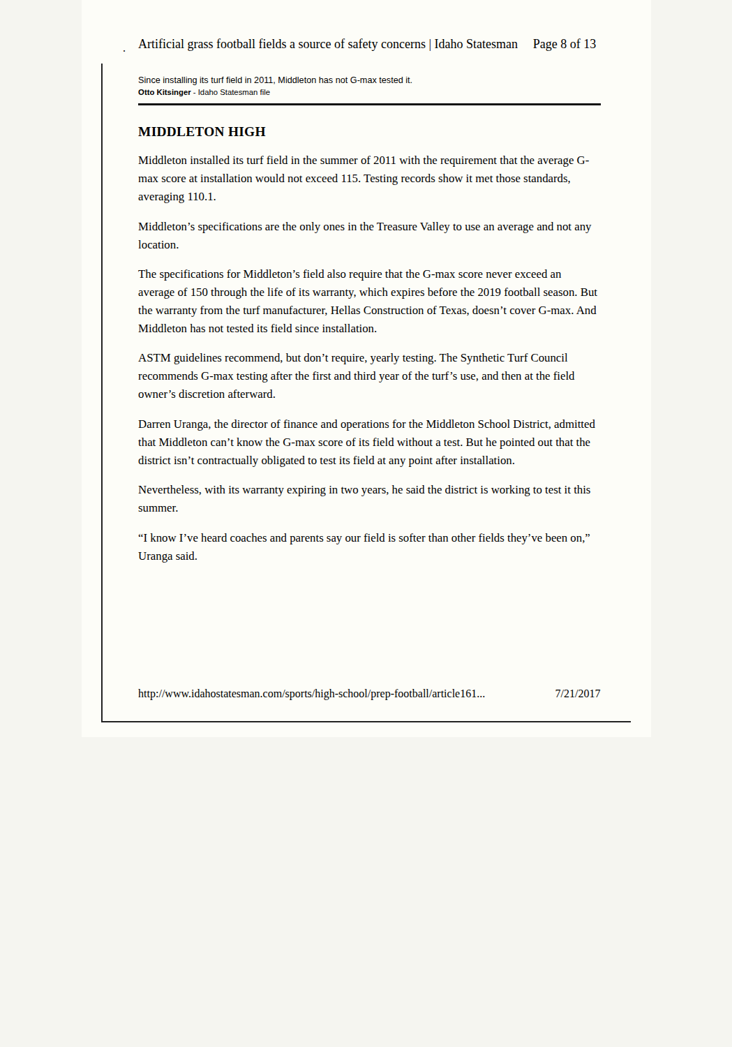.
Artificial grass football fields a source of safety concerns | Idaho Statesman Page 8 of 13
Since installing its turf field in 2011, Middleton has not G-max tested it.
Otto Kitsinger - Idaho Statesman file
MIDDLETON HIGH
Middleton installed its turf field in the summer of 2011 with the requirement that the average G-max score at installation would not exceed 115. Testing records show it met those standards, averaging 110.1.
Middleton’s specifications are the only ones in the Treasure Valley to use an average and not any location.
The specifications for Middleton’s field also require that the G-max score never exceed an average of 150 through the life of its warranty, which expires before the 2019 football season. But the warranty from the turf manufacturer, Hellas Construction of Texas, doesn’t cover G-max. And Middleton has not tested its field since installation.
ASTM guidelines recommend, but don’t require, yearly testing. The Synthetic Turf Council recommends G-max testing after the first and third year of the turf’s use, and then at the field owner’s discretion afterward.
Darren Uranga, the director of finance and operations for the Middleton School District, admitted that Middleton can’t know the G-max score of its field without a test. But he pointed out that the district isn’t contractually obligated to test its field at any point after installation.
Nevertheless, with its warranty expiring in two years, he said the district is working to test it this summer.
“I know I’ve heard coaches and parents say our field is softer than other fields they’ve been on,” Uranga said.
http://www.idahostatesman.com/sports/high-school/prep-football/article161... 7/21/2017